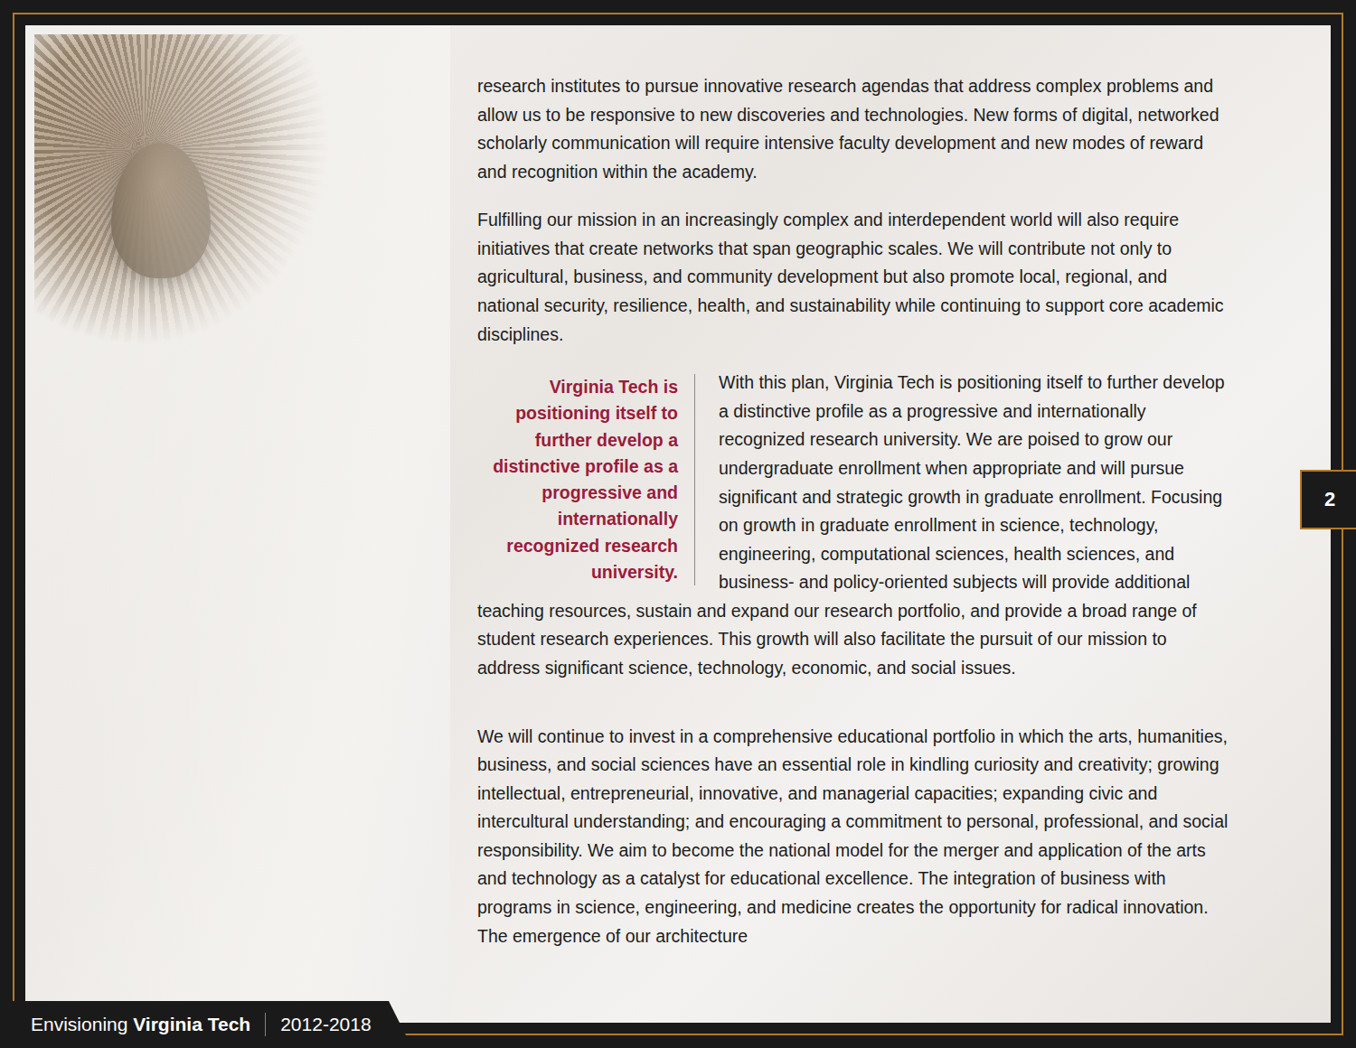research institutes to pursue innovative research agendas that address complex problems and allow us to be responsive to new discoveries and technologies. New forms of digital, networked scholarly communication will require intensive faculty development and new modes of reward and recognition within the academy.
Fulfilling our mission in an increasingly complex and interdependent world will also require initiatives that create networks that span geographic scales. We will contribute not only to agricultural, business, and community development but also promote local, regional, and national security, resilience, health, and sustainability while continuing to support core academic disciplines.
Virginia Tech is positioning itself to further develop a distinctive profile as a progressive and internationally recognized research university.
With this plan, Virginia Tech is positioning itself to further develop a distinctive profile as a progressive and internationally recognized research university. We are poised to grow our undergraduate enrollment when appropriate and will pursue significant and strategic growth in graduate enrollment. Focusing on growth in graduate enrollment in science, technology, engineering, computational sciences, health sciences, and business- and policy-oriented subjects will provide additional teaching resources, sustain and expand our research portfolio, and provide a broad range of student research experiences. This growth will also facilitate the pursuit of our mission to address significant science, technology, economic, and social issues.
We will continue to invest in a comprehensive educational portfolio in which the arts, humanities, business, and social sciences have an essential role in kindling curiosity and creativity; growing intellectual, entrepreneurial, innovative, and managerial capacities; expanding civic and intercultural understanding; and encouraging a commitment to personal, professional, and social responsibility. We aim to become the national model for the merger and application of the arts and technology as a catalyst for educational excellence. The integration of business with programs in science, engineering, and medicine creates the opportunity for radical innovation. The emergence of our architecture
2
Envisioning Virginia Tech 2012-2018